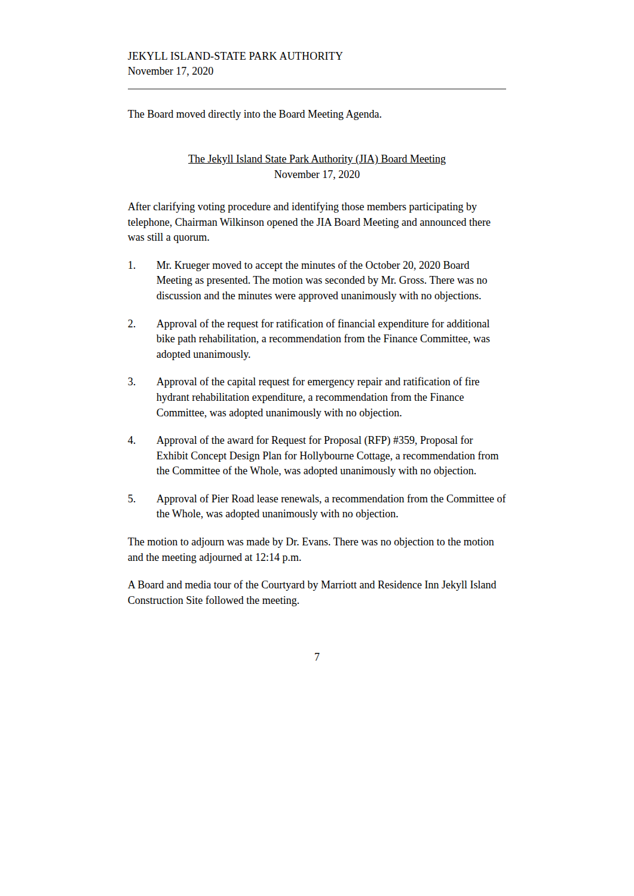JEKYLL ISLAND-STATE PARK AUTHORITY
November 17, 2020
The Board moved directly into the Board Meeting Agenda.
The Jekyll Island State Park Authority (JIA) Board Meeting November 17, 2020
After clarifying voting procedure and identifying those members participating by telephone, Chairman Wilkinson opened the JIA Board Meeting and announced there was still a quorum.
1. Mr. Krueger moved to accept the minutes of the October 20, 2020 Board Meeting as presented. The motion was seconded by Mr. Gross. There was no discussion and the minutes were approved unanimously with no objections.
2. Approval of the request for ratification of financial expenditure for additional bike path rehabilitation, a recommendation from the Finance Committee, was adopted unanimously.
3. Approval of the capital request for emergency repair and ratification of fire hydrant rehabilitation expenditure, a recommendation from the Finance Committee, was adopted unanimously with no objection.
4. Approval of the award for Request for Proposal (RFP) #359, Proposal for Exhibit Concept Design Plan for Hollybourne Cottage, a recommendation from the Committee of the Whole, was adopted unanimously with no objection.
5. Approval of Pier Road lease renewals, a recommendation from the Committee of the Whole, was adopted unanimously with no objection.
The motion to adjourn was made by Dr. Evans. There was no objection to the motion and the meeting adjourned at 12:14 p.m.
A Board and media tour of the Courtyard by Marriott and Residence Inn Jekyll Island Construction Site followed the meeting.
7